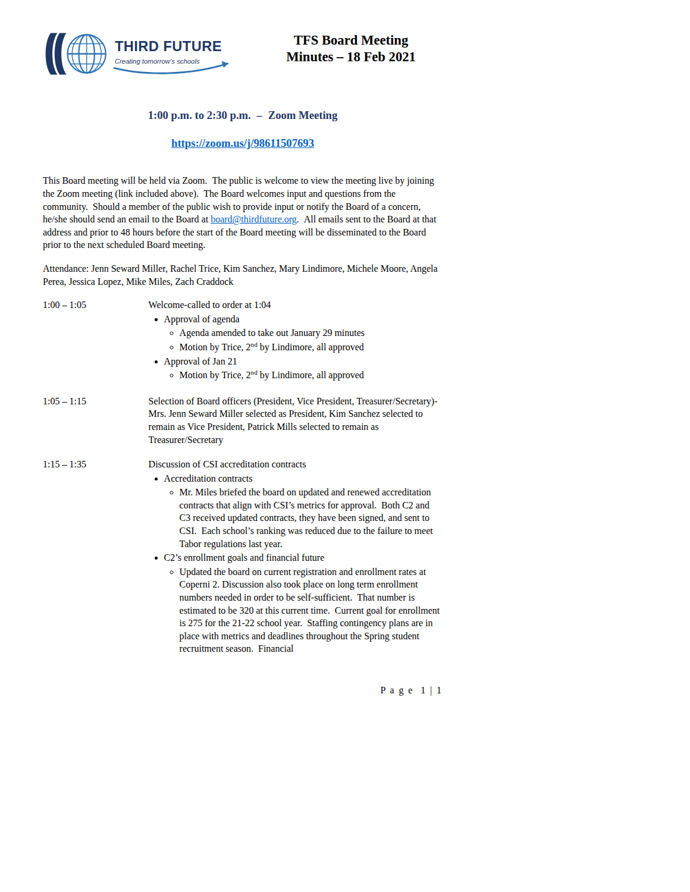THIRD FUTURE Creating tomorrow’s schools
TFS Board Meeting
Minutes – 18 Feb 2021
1:00 p.m. to 2:30 p.m. – Zoom Meeting
https://zoom.us/j/98611507693
This Board meeting will be held via Zoom. The public is welcome to view the meeting live by joining the Zoom meeting (link included above). The Board welcomes input and questions from the community. Should a member of the public wish to provide input or notify the Board of a concern, he/she should send an email to the Board at board@thirdfuture.org. All emails sent to the Board at that address and prior to 48 hours before the start of the Board meeting will be disseminated to the Board prior to the next scheduled Board meeting.
Attendance: Jenn Seward Miller, Rachel Trice, Kim Sanchez, Mary Lindimore, Michele Moore, Angela Perea, Jessica Lopez, Mike Miles, Zach Craddock
| 1:00 – 1:05 | Welcome-called to order at 1:04 Approval of agenda Agenda amended to take out January 29 minutes Motion by Trice, 2 nd by Lindimore, all approved Approval of Jan 21 Motion by Trice, 2 nd by Lindimore, all approved |
| 1:05 – 1:15 | Selection of Board officers (President, Vice President, Treasurer/Secretary)-Mrs. Jenn Seward Miller selected as President, Kim Sanchez selected to remain as Vice President, Patrick Mills selected to remain as Treasurer/Secretary |
| 1:15 – 1:35 | Discussion of CSI accreditation contracts Accreditation contracts Mr. Miles briefed the board on updated and renewed accreditation contracts that align with CSI’s metrics for approval. Both C2 and C3 received updated contracts, they have been signed, and sent to CSI. Each school’s ranking was reduced due to the failure to meet Tabor regulations last year. C2’s enrollment goals and financial future Updated the board on current registration and enrollment rates at Coperni 2. Discussion also took place on long term enrollment numbers needed in order to be self-sufficient. That number is estimated to be 320 at this current time. Current goal for enrollment is 275 for the 21-22 school year. Staffing contingency plans are in place with metrics and deadlines throughout the Spring student recruitment season. Financial |
P a g e 1 | 1